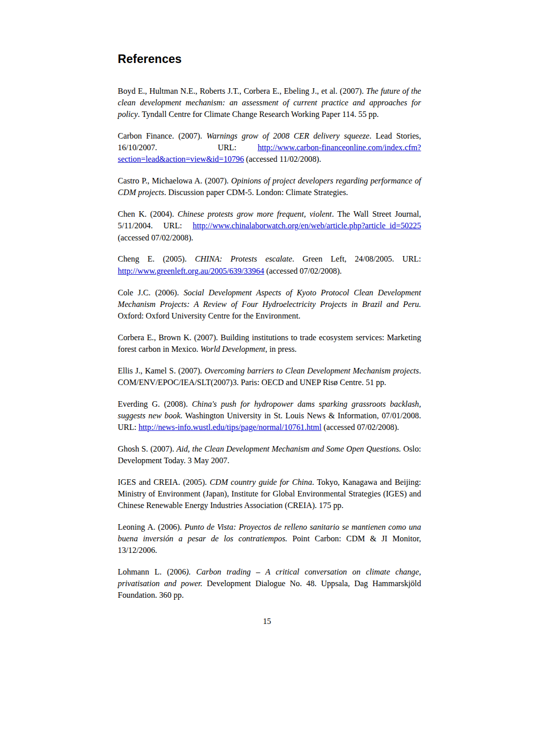References
Boyd E., Hultman N.E., Roberts J.T., Corbera E., Ebeling J., et al. (2007). The future of the clean development mechanism: an assessment of current practice and approaches for policy. Tyndall Centre for Climate Change Research Working Paper 114. 55 pp.
Carbon Finance. (2007). Warnings grow of 2008 CER delivery squeeze. Lead Stories, 16/10/2007. URL: http://www.carbon-financeonline.com/index.cfm?section=lead&action=view&id=10796 (accessed 11/02/2008).
Castro P., Michaelowa A. (2007). Opinions of project developers regarding performance of CDM projects. Discussion paper CDM-5. London: Climate Strategies.
Chen K. (2004). Chinese protests grow more frequent, violent. The Wall Street Journal, 5/11/2004. URL: http://www.chinalaborwatch.org/en/web/article.php?article_id=50225 (accessed 07/02/2008).
Cheng E. (2005). CHINA: Protests escalate. Green Left, 24/08/2005. URL: http://www.greenleft.org.au/2005/639/33964 (accessed 07/02/2008).
Cole J.C. (2006). Social Development Aspects of Kyoto Protocol Clean Development Mechanism Projects: A Review of Four Hydroelectricity Projects in Brazil and Peru. Oxford: Oxford University Centre for the Environment.
Corbera E., Brown K. (2007). Building institutions to trade ecosystem services: Marketing forest carbon in Mexico. World Development, in press.
Ellis J., Kamel S. (2007). Overcoming barriers to Clean Development Mechanism projects. COM/ENV/EPOC/IEA/SLT(2007)3. Paris: OECD and UNEP Risø Centre. 51 pp.
Everding G. (2008). China's push for hydropower dams sparking grassroots backlash, suggests new book. Washington University in St. Louis News & Information, 07/01/2008. URL: http://news-info.wustl.edu/tips/page/normal/10761.html (accessed 07/02/2008).
Ghosh S. (2007). Aid, the Clean Development Mechanism and Some Open Questions. Oslo: Development Today. 3 May 2007.
IGES and CREIA. (2005). CDM country guide for China. Tokyo, Kanagawa and Beijing: Ministry of Environment (Japan), Institute for Global Environmental Strategies (IGES) and Chinese Renewable Energy Industries Association (CREIA). 175 pp.
Leoning A. (2006). Punto de Vista: Proyectos de relleno sanitario se mantienen como una buena inversión a pesar de los contratiempos. Point Carbon: CDM & JI Monitor, 13/12/2006.
Lohmann L. (2006). Carbon trading – A critical conversation on climate change, privatisation and power. Development Dialogue No. 48. Uppsala, Dag Hammarskjöld Foundation. 360 pp.
15